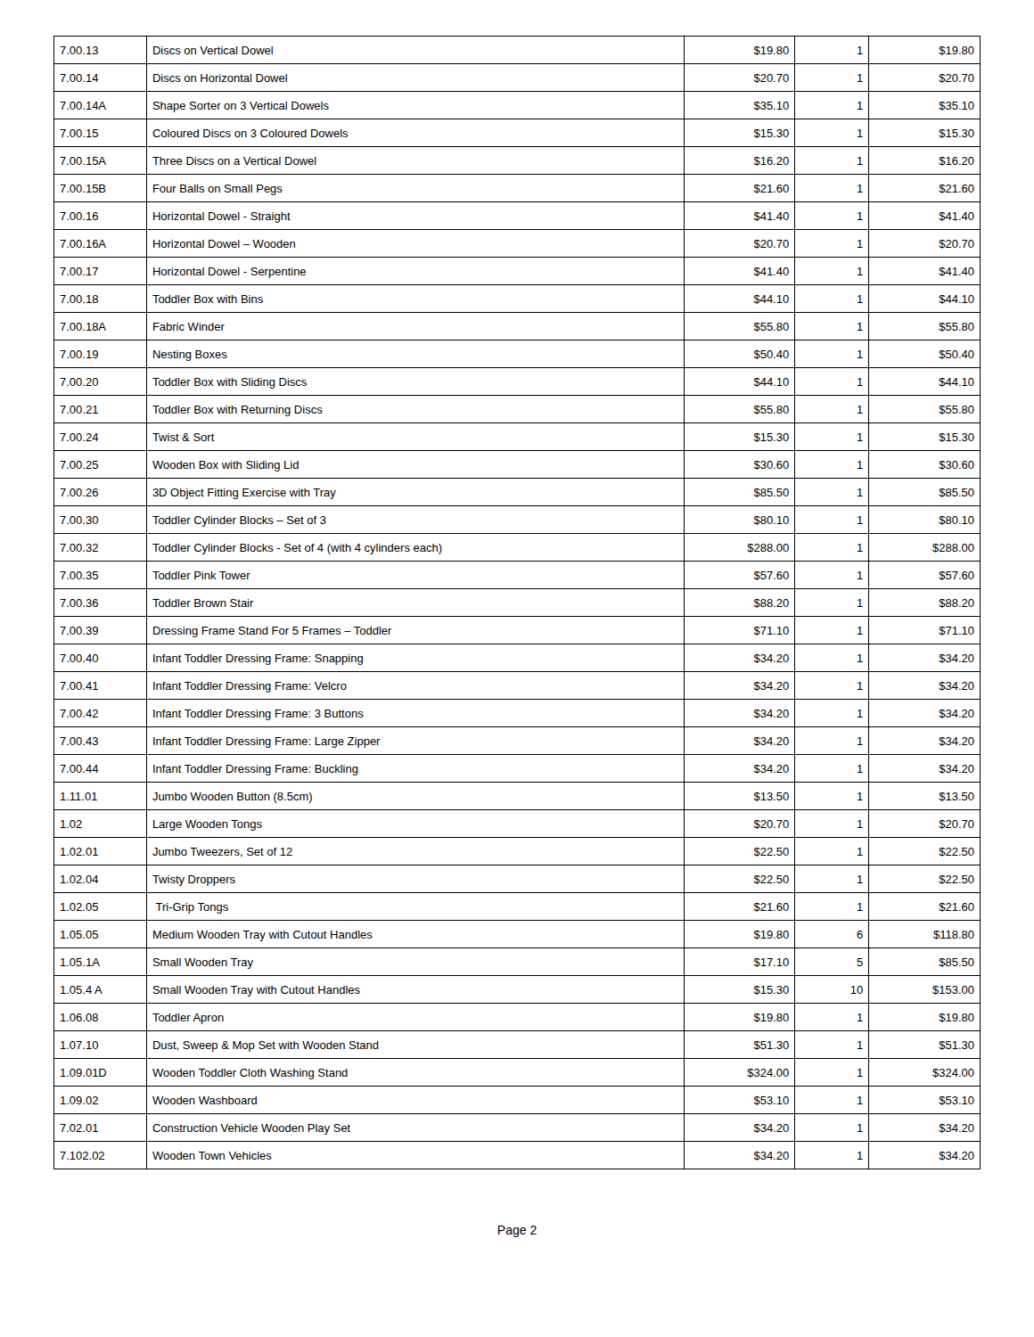| 7.00.13 | Discs on Vertical Dowel | $19.80 | 1 | $19.80 |
| 7.00.14 | Discs on Horizontal Dowel | $20.70 | 1 | $20.70 |
| 7.00.14A | Shape Sorter on 3 Vertical Dowels | $35.10 | 1 | $35.10 |
| 7.00.15 | Coloured Discs on 3 Coloured Dowels | $15.30 | 1 | $15.30 |
| 7.00.15A | Three Discs on a Vertical Dowel | $16.20 | 1 | $16.20 |
| 7.00.15B | Four Balls on Small Pegs | $21.60 | 1 | $21.60 |
| 7.00.16 | Horizontal Dowel - Straight | $41.40 | 1 | $41.40 |
| 7.00.16A | Horizontal Dowel – Wooden | $20.70 | 1 | $20.70 |
| 7.00.17 | Horizontal Dowel - Serpentine | $41.40 | 1 | $41.40 |
| 7.00.18 | Toddler Box with Bins | $44.10 | 1 | $44.10 |
| 7.00.18A | Fabric Winder | $55.80 | 1 | $55.80 |
| 7.00.19 | Nesting Boxes | $50.40 | 1 | $50.40 |
| 7.00.20 | Toddler Box with Sliding Discs | $44.10 | 1 | $44.10 |
| 7.00.21 | Toddler Box with Returning Discs | $55.80 | 1 | $55.80 |
| 7.00.24 | Twist & Sort | $15.30 | 1 | $15.30 |
| 7.00.25 | Wooden Box with Sliding Lid | $30.60 | 1 | $30.60 |
| 7.00.26 | 3D Object Fitting Exercise with Tray | $85.50 | 1 | $85.50 |
| 7.00.30 | Toddler Cylinder Blocks – Set of 3 | $80.10 | 1 | $80.10 |
| 7.00.32 | Toddler Cylinder Blocks - Set of 4 (with 4 cylinders each) | $288.00 | 1 | $288.00 |
| 7.00.35 | Toddler Pink Tower | $57.60 | 1 | $57.60 |
| 7.00.36 | Toddler Brown Stair | $88.20 | 1 | $88.20 |
| 7.00.39 | Dressing Frame Stand For 5 Frames – Toddler | $71.10 | 1 | $71.10 |
| 7.00.40 | Infant Toddler Dressing Frame: Snapping | $34.20 | 1 | $34.20 |
| 7.00.41 | Infant Toddler Dressing Frame: Velcro | $34.20 | 1 | $34.20 |
| 7.00.42 | Infant Toddler Dressing Frame: 3 Buttons | $34.20 | 1 | $34.20 |
| 7.00.43 | Infant Toddler Dressing Frame: Large Zipper | $34.20 | 1 | $34.20 |
| 7.00.44 | Infant Toddler Dressing Frame: Buckling | $34.20 | 1 | $34.20 |
| 1.11.01 | Jumbo Wooden Button (8.5cm) | $13.50 | 1 | $13.50 |
| 1.02 | Large Wooden Tongs | $20.70 | 1 | $20.70 |
| 1.02.01 | Jumbo Tweezers, Set of 12 | $22.50 | 1 | $22.50 |
| 1.02.04 | Twisty Droppers | $22.50 | 1 | $22.50 |
| 1.02.05 | Tri-Grip Tongs | $21.60 | 1 | $21.60 |
| 1.05.05 | Medium Wooden Tray with Cutout Handles | $19.80 | 6 | $118.80 |
| 1.05.1A | Small Wooden Tray | $17.10 | 5 | $85.50 |
| 1.05.4 A | Small Wooden Tray with Cutout Handles | $15.30 | 10 | $153.00 |
| 1.06.08 | Toddler Apron | $19.80 | 1 | $19.80 |
| 1.07.10 | Dust, Sweep & Mop Set with Wooden Stand | $51.30 | 1 | $51.30 |
| 1.09.01D | Wooden Toddler Cloth Washing Stand | $324.00 | 1 | $324.00 |
| 1.09.02 | Wooden Washboard | $53.10 | 1 | $53.10 |
| 7.02.01 | Construction Vehicle Wooden Play Set | $34.20 | 1 | $34.20 |
| 7.102.02 | Wooden Town Vehicles | $34.20 | 1 | $34.20 |
Page 2